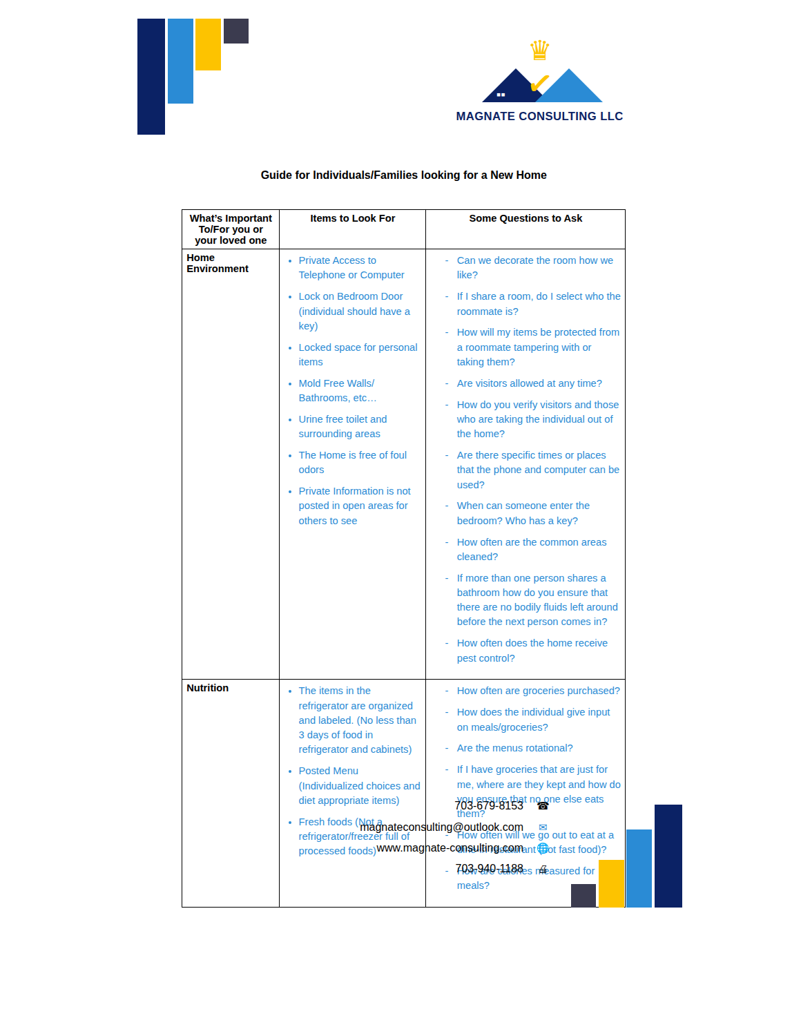♛
✓
■■
MAGNATE CONSULTING LLC
Guide for Individuals/Families looking for a New Home
| What’s Important To/For you or your loved one | Items to Look For | Some Questions to Ask |
| --- | --- | --- |
| Home Environment | Private Access to Telephone or Computer Lock on Bedroom Door (individual should have a key) Locked space for personal items Mold Free Walls/ Bathrooms, etc… Urine free toilet and surrounding areas The Home is free of foul odors Private Information is not posted in open areas for others to see | Can we decorate the room how we like? If I share a room, do I select who the roommate is? How will my items be protected from a roommate tampering with or taking them? Are visitors allowed at any time? How do you verify visitors and those who are taking the individual out of the home? Are there specific times or places that the phone and computer can be used? When can someone enter the bedroom? Who has a key? How often are the common areas cleaned? If more than one person shares a bathroom how do you ensure that there are no bodily fluids left around before the next person comes in? How often does the home receive pest control? |
| Nutrition | The items in the refrigerator are organized and labeled. (No less than 3 days of food in refrigerator and cabinets) Posted Menu (Individualized choices and diet appropriate items) Fresh foods (Not a refrigerator/freezer full of processed foods) | How often are groceries purchased? How does the individual give input on meals/groceries? Are the menus rotational? If I have groceries that are just for me, where are they kept and how do you ensure that no one else eats them? How often will we go out to eat at a dine-in restaurant (not fast food)? How are calories measured for meals? |
703-679-8153 ☎
magnateconsulting@outlook.com ✉
www.magnate-consulting.com 🌐
703-940-1188 🖨